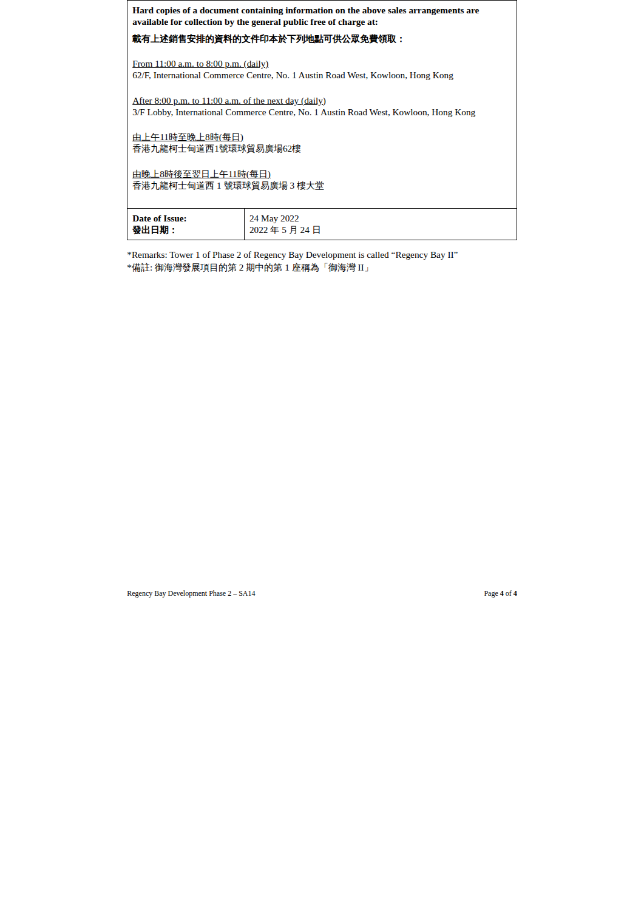| Hard copies of a document containing information on the above sales arrangements are available for collection by the general public free of charge at: 載有上述銷售安排的資料的文件印本於下列地點可供公眾免費領取： From 11:00 a.m. to 8:00 p.m. (daily) 62/F, International Commerce Centre, No. 1 Austin Road West, Kowloon, Hong Kong After 8:00 p.m. to 11:00 a.m. of the next day (daily) 3/F Lobby, International Commerce Centre, No. 1 Austin Road West, Kowloon, Hong Kong 由上午11時至晚上8時(每日) 香港九龍柯士甸道西1號環球貿易廣場62樓 由晚上8時後至翌日上午11時(每日) 香港九龍柯士甸道西 1 號環球貿易廣場 3 樓大堂 |
| / Date of Issue: 發出日期： / 24 May 2022 2022 年 5 月 24 日 / |
*Remarks: Tower 1 of Phase 2 of Regency Bay Development is called “Regency Bay II”
*備註: 御海灣發展項目的第 2 期中的第 1 座稱為「御海灣 II」
Regency Bay Development Phase 2 – SA14
Page 4 of 4